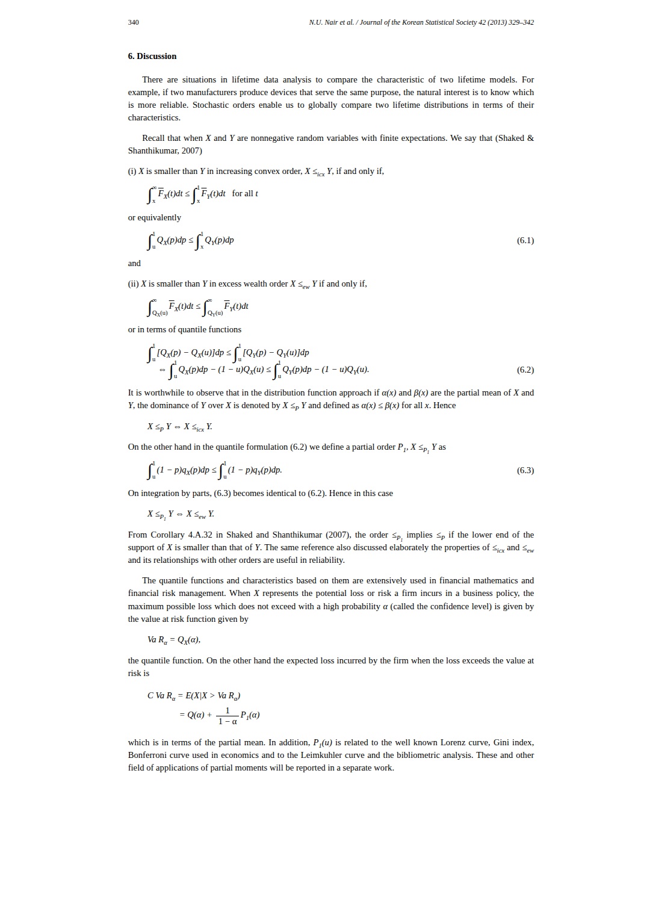340 N.U. Nair et al. / Journal of the Korean Statistical Society 42 (2013) 329–342
6. Discussion
There are situations in lifetime data analysis to compare the characteristic of two lifetime models. For example, if two manufacturers produce devices that serve the same purpose, the natural interest is to know which is more reliable. Stochastic orders enable us to globally compare two lifetime distributions in terms of their characteristics.
Recall that when X and Y are nonnegative random variables with finite expectations. We say that (Shaked & Shanthikumar, 2007)
(i) X is smaller than Y in increasing convex order, X ≤icx Y, if and only if,
∫∞x FX(t)dt ≤ ∫1 x FY(t)dt for all t
or equivalently
∫1 u QX(p)dp ≤ ∫1 x QY(p)dp
(6.1)
and
(ii) X is smaller than Y in excess wealth order X ≤ew Y if and only if,
∫∞QX(u) FX(t)dt ≤ ∫∞QY(u) FY(t)dt
or in terms of quantile functions
∫1 u[QX(p) − QX(u)]dp ≤ ∫1 u[QY(p) − QY(u)]dp
⇔ ∫1 u QX(p)dp − (1 − u)QX(u) ≤ ∫1 u QY(p)dp − (1 − u)QY(u).
(6.2)
It is worthwhile to observe that in the distribution function approach if α(x) and β(x) are the partial mean of X and Y, the dominance of Y over X is denoted by X ≤P Y and defined as α(x) ≤ β(x) for all x. Hence
X ≤P Y ⇔ X ≤icx Y.
On the other hand in the quantile formulation (6.2) we define a partial order P1, X ≤P1 Y as
∫1 u(1 − p)qX(p)dp ≤ ∫1 u(1 − p)qY(p)dp.
(6.3)
On integration by parts, (6.3) becomes identical to (6.2). Hence in this case
X ≤P1 Y ⇔ X ≤ew Y.
From Corollary 4.A.32 in Shaked and Shanthikumar (2007), the order ≤P1 implies ≤P if the lower end of the support of X is smaller than that of Y. The same reference also discussed elaborately the properties of ≤icx and ≤ew and its relationships with other orders are useful in reliability.
The quantile functions and characteristics based on them are extensively used in financial mathematics and financial risk management. When X represents the potential loss or risk a firm incurs in a business policy, the maximum possible loss which does not exceed with a high probability α (called the confidence level) is given by the value at risk function given by
Va Rα = QX(α),
the quantile function. On the other hand the expected loss incurred by the firm when the loss exceeds the value at risk is
C Va Rα = E(X|X > Va Rα)
= Q(α) + 11 − α P1(α)
which is in terms of the partial mean. In addition, P1(u) is related to the well known Lorenz curve, Gini index, Bonferroni curve used in economics and to the Leimkuhler curve and the bibliometric analysis. These and other field of applications of partial moments will be reported in a separate work.